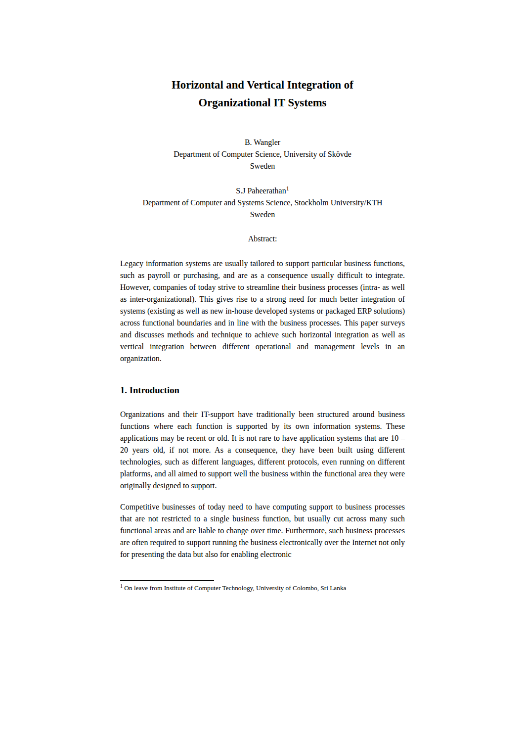Horizontal and Vertical Integration of
Organizational IT Systems
B. Wangler
Department of Computer Science, University of Skövde
Sweden
S.J Paheerathan1
Department of Computer and Systems Science, Stockholm University/KTH
Sweden
Abstract:
Legacy information systems are usually tailored to support particular business functions, such as payroll or purchasing, and are as a consequence usually difficult to integrate. However, companies of today strive to streamline their business processes (intra- as well as inter-organizational). This gives rise to a strong need for much better integration of systems (existing as well as new in-house developed systems or packaged ERP solutions) across functional boundaries and in line with the business processes. This paper surveys and discusses methods and technique to achieve such horizontal integration as well as vertical integration between different operational and management levels in an organization.
1. Introduction
Organizations and their IT-support have traditionally been structured around business functions where each function is supported by its own information systems. These applications may be recent or old. It is not rare to have application systems that are 10 – 20 years old, if not more. As a consequence, they have been built using different technologies, such as different languages, different protocols, even running on different platforms, and all aimed to support well the business within the functional area they were originally designed to support.
Competitive businesses of today need to have computing support to business processes that are not restricted to a single business function, but usually cut across many such functional areas and are liable to change over time. Furthermore, such business processes are often required to support running the business electronically over the Internet not only for presenting the data but also for enabling electronic
1 On leave from Institute of Computer Technology, University of Colombo, Sri Lanka